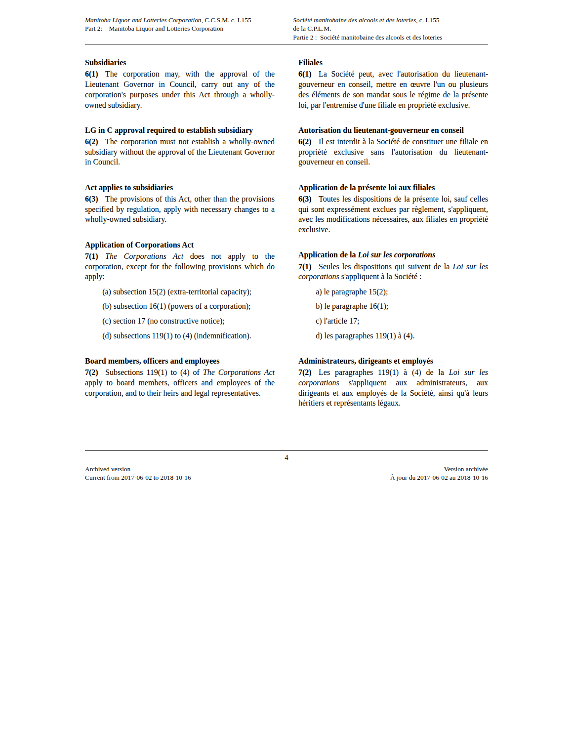Manitoba Liquor and Lotteries Corporation, C.C.S.M. c. L155
Part 2: Manitoba Liquor and Lotteries Corporation
Société manitobaine des alcools et des loteries, c. L155
de la C.P.L.M.
Partie 2 : Société manitobaine des alcools et des loteries
Subsidiaries
6(1) The corporation may, with the approval of the Lieutenant Governor in Council, carry out any of the corporation's purposes under this Act through a wholly-owned subsidiary.
LG in C approval required to establish subsidiary
6(2) The corporation must not establish a wholly-owned subsidiary without the approval of the Lieutenant Governor in Council.
Act applies to subsidiaries
6(3) The provisions of this Act, other than the provisions specified by regulation, apply with necessary changes to a wholly-owned subsidiary.
Application of Corporations Act
7(1) The Corporations Act does not apply to the corporation, except for the following provisions which do apply:
(a) subsection 15(2) (extra-territorial capacity);
(b) subsection 16(1) (powers of a corporation);
(c) section 17 (no constructive notice);
(d) subsections 119(1) to (4) (indemnification).
Board members, officers and employees
7(2) Subsections 119(1) to (4) of The Corporations Act apply to board members, officers and employees of the corporation, and to their heirs and legal representatives.
Filiales
6(1) La Société peut, avec l'autorisation du lieutenant-gouverneur en conseil, mettre en œuvre l'un ou plusieurs des éléments de son mandat sous le régime de la présente loi, par l'entremise d'une filiale en propriété exclusive.
Autorisation du lieutenant-gouverneur en conseil
6(2) Il est interdit à la Société de constituer une filiale en propriété exclusive sans l'autorisation du lieutenant-gouverneur en conseil.
Application de la présente loi aux filiales
6(3) Toutes les dispositions de la présente loi, sauf celles qui sont expressément exclues par règlement, s'appliquent, avec les modifications nécessaires, aux filiales en propriété exclusive.
Application de la Loi sur les corporations
7(1) Seules les dispositions qui suivent de la Loi sur les corporations s'appliquent à la Société :
a) le paragraphe 15(2);
b) le paragraphe 16(1);
c) l'article 17;
d) les paragraphes 119(1) à (4).
Administrateurs, dirigeants et employés
7(2) Les paragraphes 119(1) à (4) de la Loi sur les corporations s'appliquent aux administrateurs, aux dirigeants et aux employés de la Société, ainsi qu'à leurs héritiers et représentants légaux.
4
Archived version
Current from 2017-06-02 to 2018-10-16
Version archivée
À jour du 2017-06-02 au 2018-10-16